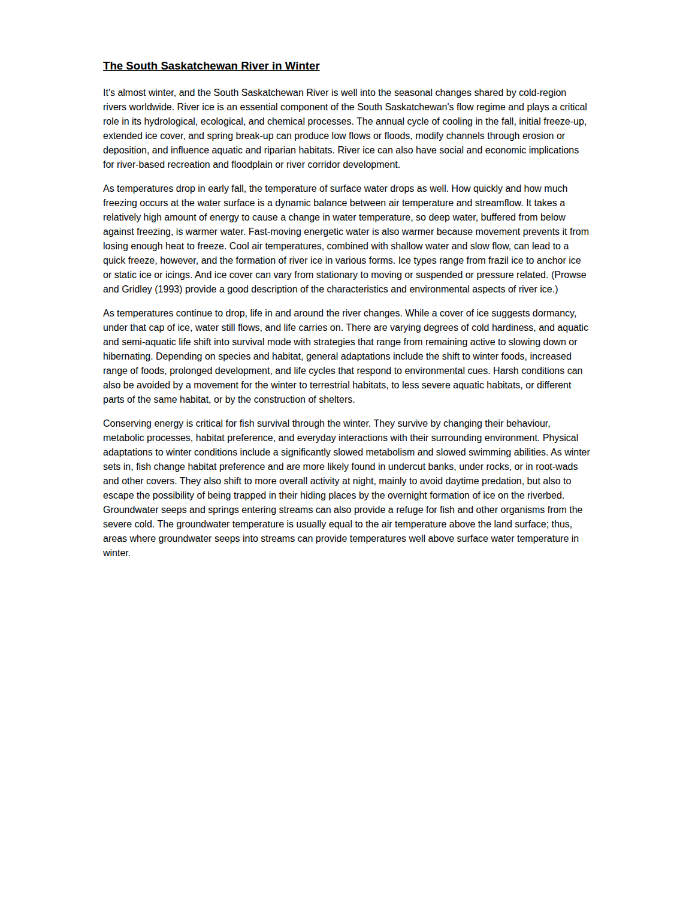The South Saskatchewan River in Winter
It's almost winter, and the South Saskatchewan River is well into the seasonal changes shared by cold-region rivers worldwide. River ice is an essential component of the South Saskatchewan's flow regime and plays a critical role in its hydrological, ecological, and chemical processes. The annual cycle of cooling in the fall, initial freeze-up, extended ice cover, and spring break-up can produce low flows or floods, modify channels through erosion or deposition, and influence aquatic and riparian habitats. River ice can also have social and economic implications for river-based recreation and floodplain or river corridor development.
As temperatures drop in early fall, the temperature of surface water drops as well. How quickly and how much freezing occurs at the water surface is a dynamic balance between air temperature and streamflow. It takes a relatively high amount of energy to cause a change in water temperature, so deep water, buffered from below against freezing, is warmer water. Fast-moving energetic water is also warmer because movement prevents it from losing enough heat to freeze. Cool air temperatures, combined with shallow water and slow flow, can lead to a quick freeze, however, and the formation of river ice in various forms. Ice types range from frazil ice to anchor ice or static ice or icings. And ice cover can vary from stationary to moving or suspended or pressure related. (Prowse and Gridley (1993) provide a good description of the characteristics and environmental aspects of river ice.)
As temperatures continue to drop, life in and around the river changes. While a cover of ice suggests dormancy, under that cap of ice, water still flows, and life carries on. There are varying degrees of cold hardiness, and aquatic and semi-aquatic life shift into survival mode with strategies that range from remaining active to slowing down or hibernating. Depending on species and habitat, general adaptations include the shift to winter foods, increased range of foods, prolonged development, and life cycles that respond to environmental cues. Harsh conditions can also be avoided by a movement for the winter to terrestrial habitats, to less severe aquatic habitats, or different parts of the same habitat, or by the construction of shelters.
Conserving energy is critical for fish survival through the winter. They survive by changing their behaviour, metabolic processes, habitat preference, and everyday interactions with their surrounding environment. Physical adaptations to winter conditions include a significantly slowed metabolism and slowed swimming abilities. As winter sets in, fish change habitat preference and are more likely found in undercut banks, under rocks, or in root-wads and other covers. They also shift to more overall activity at night, mainly to avoid daytime predation, but also to escape the possibility of being trapped in their hiding places by the overnight formation of ice on the riverbed. Groundwater seeps and springs entering streams can also provide a refuge for fish and other organisms from the severe cold. The groundwater temperature is usually equal to the air temperature above the land surface; thus, areas where groundwater seeps into streams can provide temperatures well above surface water temperature in winter.